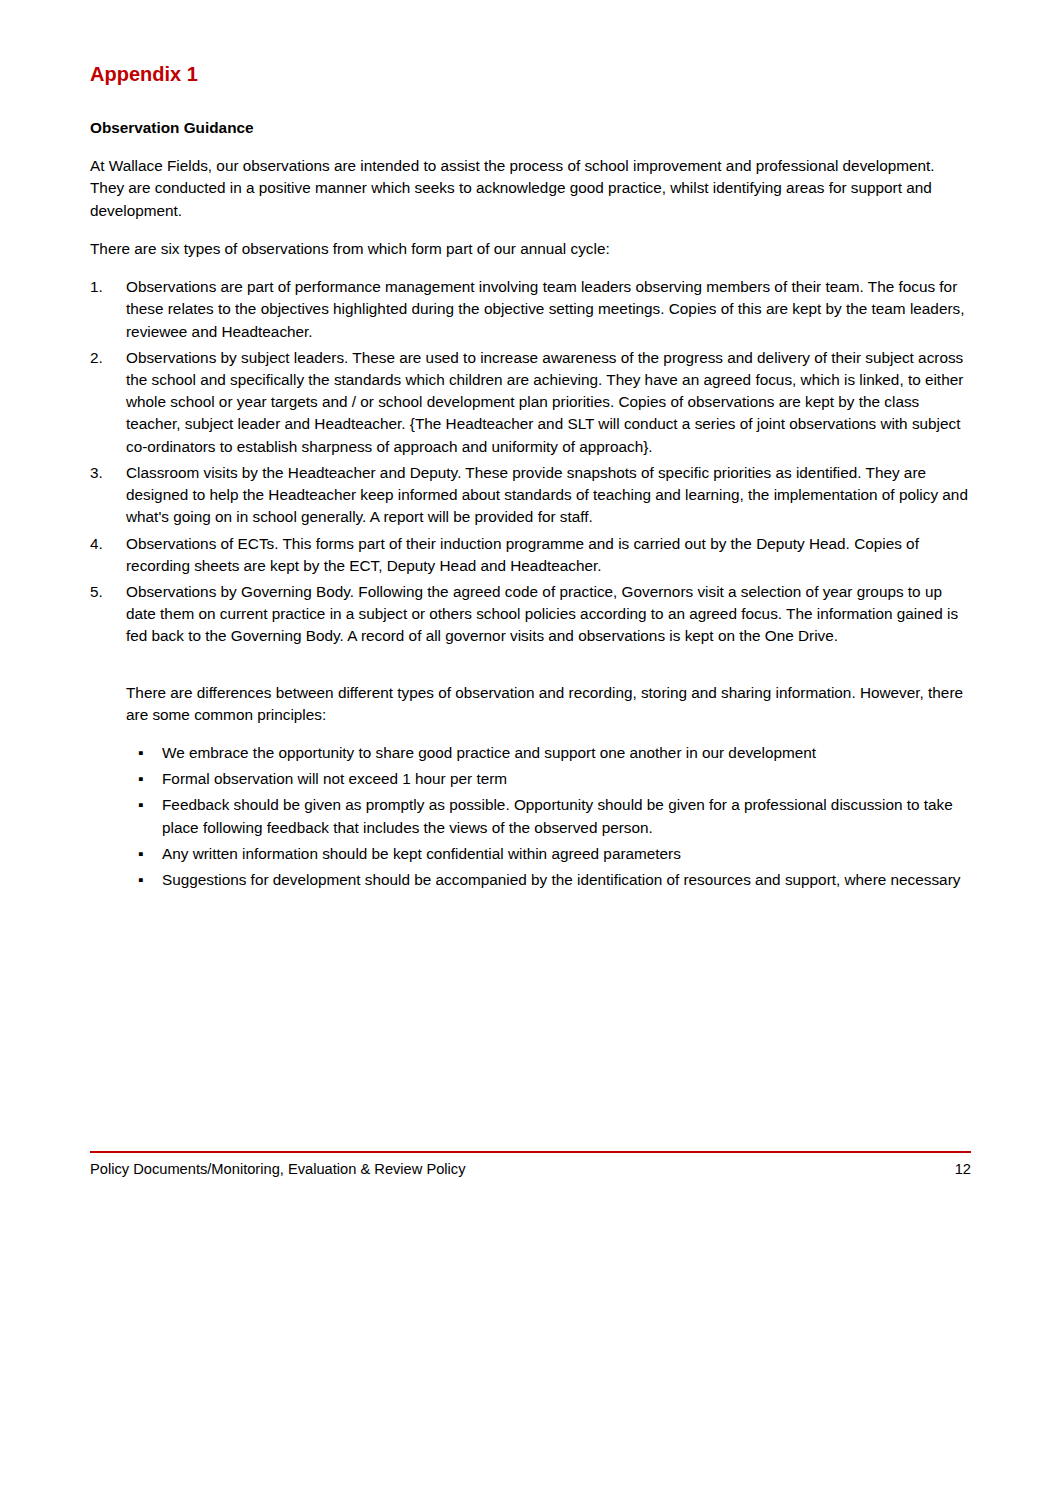Appendix 1
Observation Guidance
At Wallace Fields, our observations are intended to assist the process of school improvement and professional development. They are conducted in a positive manner which seeks to acknowledge good practice, whilst identifying areas for support and development.
There are six types of observations from which form part of our annual cycle:
Observations are part of performance management involving team leaders observing members of their team. The focus for these relates to the objectives highlighted during the objective setting meetings. Copies of this are kept by the team leaders, reviewee and Headteacher.
Observations by subject leaders. These are used to increase awareness of the progress and delivery of their subject across the school and specifically the standards which children are achieving. They have an agreed focus, which is linked, to either whole school or year targets and / or school development plan priorities. Copies of observations are kept by the class teacher, subject leader and Headteacher. {The Headteacher and SLT will conduct a series of joint observations with subject co-ordinators to establish sharpness of approach and uniformity of approach}.
Classroom visits by the Headteacher and Deputy. These provide snapshots of specific priorities as identified. They are designed to help the Headteacher keep informed about standards of teaching and learning, the implementation of policy and what's going on in school generally. A report will be provided for staff.
Observations of ECTs. This forms part of their induction programme and is carried out by the Deputy Head. Copies of recording sheets are kept by the ECT, Deputy Head and Headteacher.
Observations by Governing Body. Following the agreed code of practice, Governors visit a selection of year groups to up date them on current practice in a subject or others school policies according to an agreed focus. The information gained is fed back to the Governing Body. A record of all governor visits and observations is kept on the One Drive.
There are differences between different types of observation and recording, storing and sharing information. However, there are some common principles:
We embrace the opportunity to share good practice and support one another in our development
Formal observation will not exceed 1 hour per term
Feedback should be given as promptly as possible. Opportunity should be given for a professional discussion to take place following feedback that includes the views of the observed person.
Any written information should be kept confidential within agreed parameters
Suggestions for development should be accompanied by the identification of resources and support, where necessary
Policy Documents/Monitoring, Evaluation & Review Policy 12